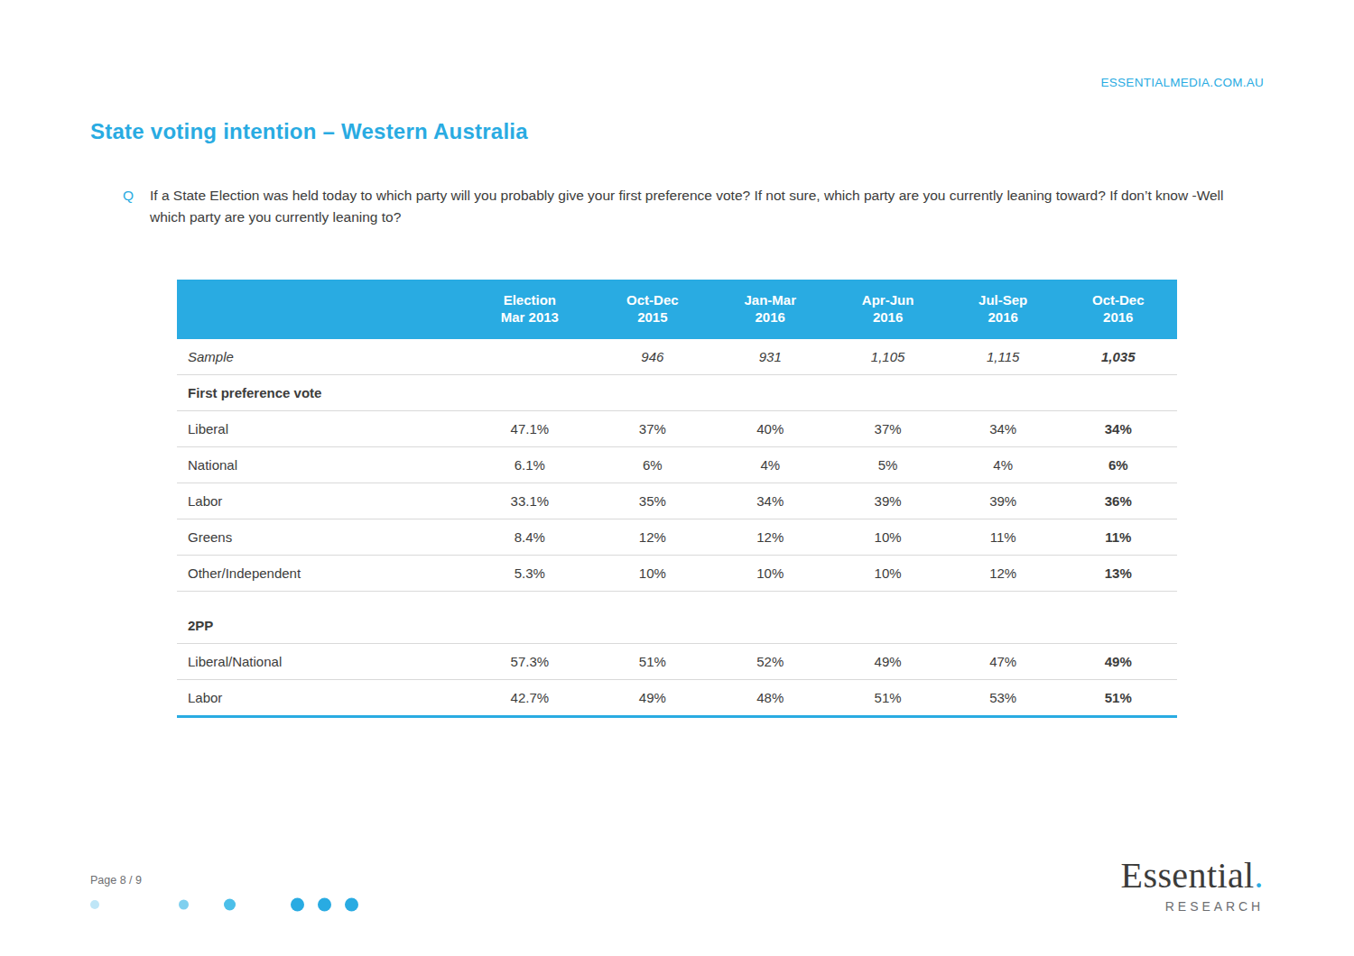ESSENTIALMEDIA.COM.AU
State voting intention – Western Australia
Q If a State Election was held today to which party will you probably give your first preference vote? If not sure, which party are you currently leaning toward? If don’t know -Well which party are you currently leaning to?
| | Election Mar 2013 | Oct-Dec 2015 | Jan-Mar 2016 | Apr-Jun 2016 | Jul-Sep 2016 | Oct-Dec 2016 |
| --- | --- | --- | --- | --- | --- | --- |
| Sample | | 946 | 931 | 1,105 | 1,115 | 1,035 |
| First preference vote |
| Liberal | 47.1% | 37% | 40% | 37% | 34% | 34% |
| National | 6.1% | 6% | 4% | 5% | 4% | 6% |
| Labor | 33.1% | 35% | 34% | 39% | 39% | 36% |
| Greens | 8.4% | 12% | 12% | 10% | 11% | 11% |
| Other/Independent | 5.3% | 10% | 10% | 10% | 12% | 13% |
| 2PP |
| Liberal/National | 57.3% | 51% | 52% | 49% | 47% | 49% |
| Labor | 42.7% | 49% | 48% | 51% | 53% | 51% |
Page 8 / 9
Essential.
RESEARCH